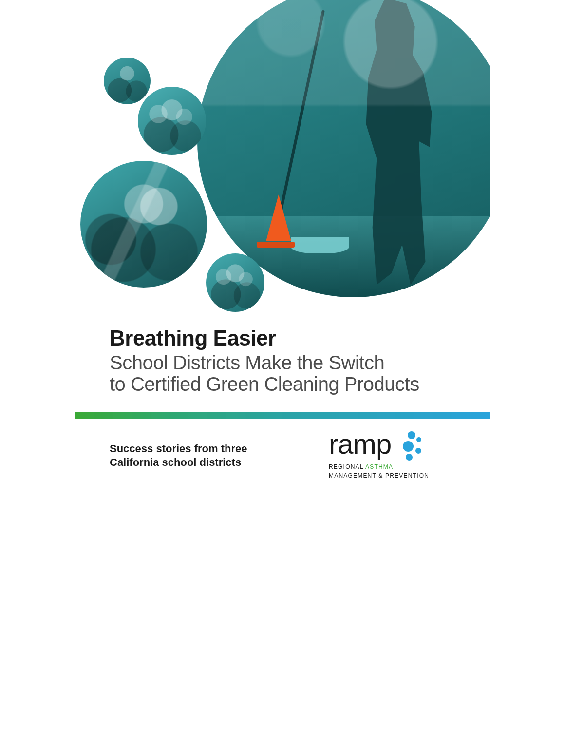Breathing Easier School Districts Make the Switch
to Certified Green Cleaning Products
Success stories from three
California school districts
ramp
Regional Asthma
Management & Prevention